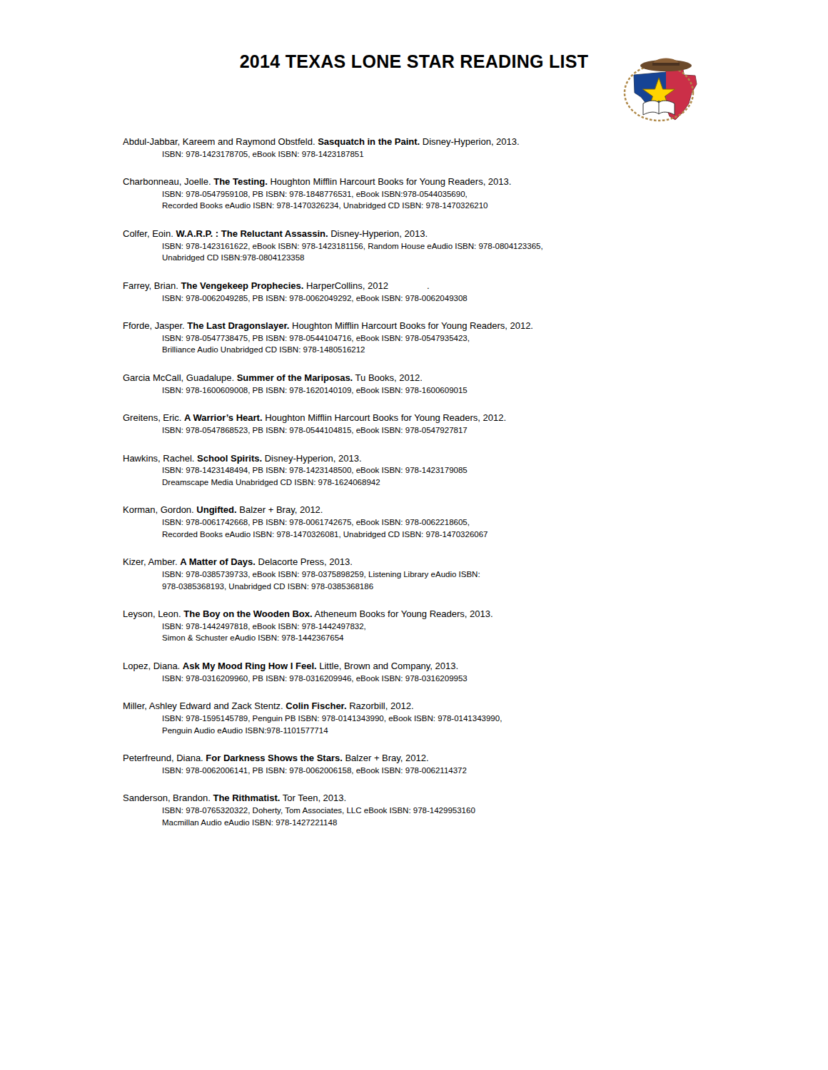2014 TEXAS LONE STAR READING LIST
Abdul-Jabbar, Kareem and Raymond Obstfeld. Sasquatch in the Paint. Disney-Hyperion, 2013.
ISBN: 978-1423178705, eBook ISBN: 978-1423187851
Charbonneau, Joelle. The Testing. Houghton Mifflin Harcourt Books for Young Readers, 2013.
ISBN: 978-0547959108, PB ISBN: 978-1848776531, eBook ISBN:978-0544035690,
Recorded Books eAudio ISBN: 978-1470326234, Unabridged CD ISBN: 978-1470326210
Colfer, Eoin. W.A.R.P. : The Reluctant Assassin. Disney-Hyperion, 2013.
ISBN: 978-1423161622, eBook ISBN: 978-1423181156, Random House eAudio ISBN: 978-0804123365,
Unabridged CD ISBN:978-0804123358
Farrey, Brian. The Vengekeep Prophecies. HarperCollins, 2012 .
ISBN: 978-0062049285, PB ISBN: 978-0062049292, eBook ISBN: 978-0062049308
Fforde, Jasper. The Last Dragonslayer. Houghton Mifflin Harcourt Books for Young Readers, 2012.
ISBN: 978-0547738475, PB ISBN: 978-0544104716, eBook ISBN: 978-0547935423,
Brilliance Audio Unabridged CD ISBN: 978-1480516212
Garcia McCall, Guadalupe. Summer of the Mariposas. Tu Books, 2012.
ISBN: 978-1600609008, PB ISBN: 978-1620140109, eBook ISBN: 978-1600609015
Greitens, Eric. A Warrior’s Heart. Houghton Mifflin Harcourt Books for Young Readers, 2012.
ISBN: 978-0547868523, PB ISBN: 978-0544104815, eBook ISBN: 978-0547927817
Hawkins, Rachel. School Spirits. Disney-Hyperion, 2013.
ISBN: 978-1423148494, PB ISBN: 978-1423148500, eBook ISBN: 978-1423179085
Dreamscape Media Unabridged CD ISBN: 978-1624068942
Korman, Gordon. Ungifted. Balzer + Bray, 2012.
ISBN: 978-0061742668, PB ISBN: 978-0061742675, eBook ISBN: 978-0062218605,
Recorded Books eAudio ISBN: 978-1470326081, Unabridged CD ISBN: 978-1470326067
Kizer, Amber. A Matter of Days. Delacorte Press, 2013.
ISBN: 978-0385739733, eBook ISBN: 978-0375898259, Listening Library eAudio ISBN:
978-0385368193, Unabridged CD ISBN: 978-0385368186
Leyson, Leon. The Boy on the Wooden Box. Atheneum Books for Young Readers, 2013.
ISBN: 978-1442497818, eBook ISBN: 978-1442497832,
Simon & Schuster eAudio ISBN: 978-1442367654
Lopez, Diana. Ask My Mood Ring How I Feel. Little, Brown and Company, 2013.
ISBN: 978-0316209960, PB ISBN: 978-0316209946, eBook ISBN: 978-0316209953
Miller, Ashley Edward and Zack Stentz. Colin Fischer. Razorbill, 2012.
ISBN: 978-1595145789, Penguin PB ISBN: 978-0141343990, eBook ISBN: 978-0141343990,
Penguin Audio eAudio ISBN:978-1101577714
Peterfreund, Diana. For Darkness Shows the Stars. Balzer + Bray, 2012.
ISBN: 978-0062006141, PB ISBN: 978-0062006158, eBook ISBN: 978-0062114372
Sanderson, Brandon. The Rithmatist. Tor Teen, 2013.
ISBN: 978-0765320322, Doherty, Tom Associates, LLC eBook ISBN: 978-1429953160
Macmillan Audio eAudio ISBN: 978-1427221148